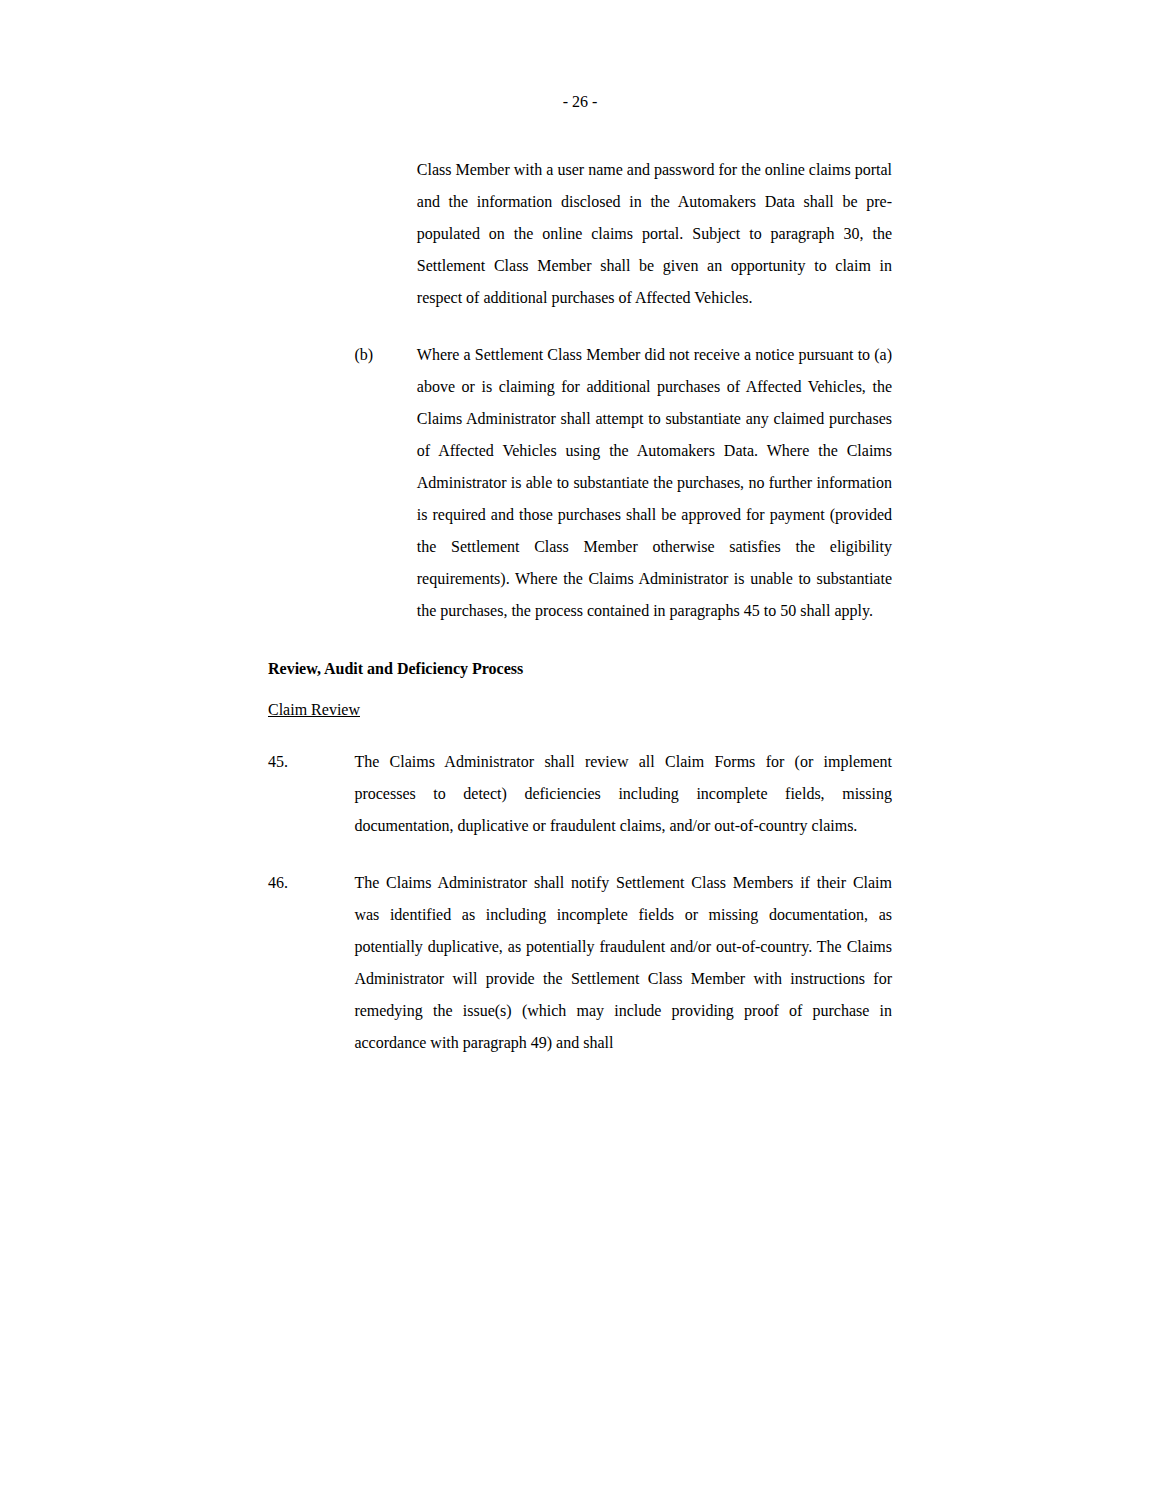- 26 -
Class Member with a user name and password for the online claims portal and the information disclosed in the Automakers Data shall be pre-populated on the online claims portal. Subject to paragraph 30, the Settlement Class Member shall be given an opportunity to claim in respect of additional purchases of Affected Vehicles.
(b)
Where a Settlement Class Member did not receive a notice pursuant to (a) above or is claiming for additional purchases of Affected Vehicles, the Claims Administrator shall attempt to substantiate any claimed purchases of Affected Vehicles using the Automakers Data. Where the Claims Administrator is able to substantiate the purchases, no further information is required and those purchases shall be approved for payment (provided the Settlement Class Member otherwise satisfies the eligibility requirements). Where the Claims Administrator is unable to substantiate the purchases, the process contained in paragraphs 45 to 50 shall apply.
Review, Audit and Deficiency Process
Claim Review
45.
The Claims Administrator shall review all Claim Forms for (or implement processes to detect) deficiencies including incomplete fields, missing documentation, duplicative or fraudulent claims, and/or out-of-country claims.
46.
The Claims Administrator shall notify Settlement Class Members if their Claim was identified as including incomplete fields or missing documentation, as potentially duplicative, as potentially fraudulent and/or out-of-country. The Claims Administrator will provide the Settlement Class Member with instructions for remedying the issue(s) (which may include providing proof of purchase in accordance with paragraph 49) and shall